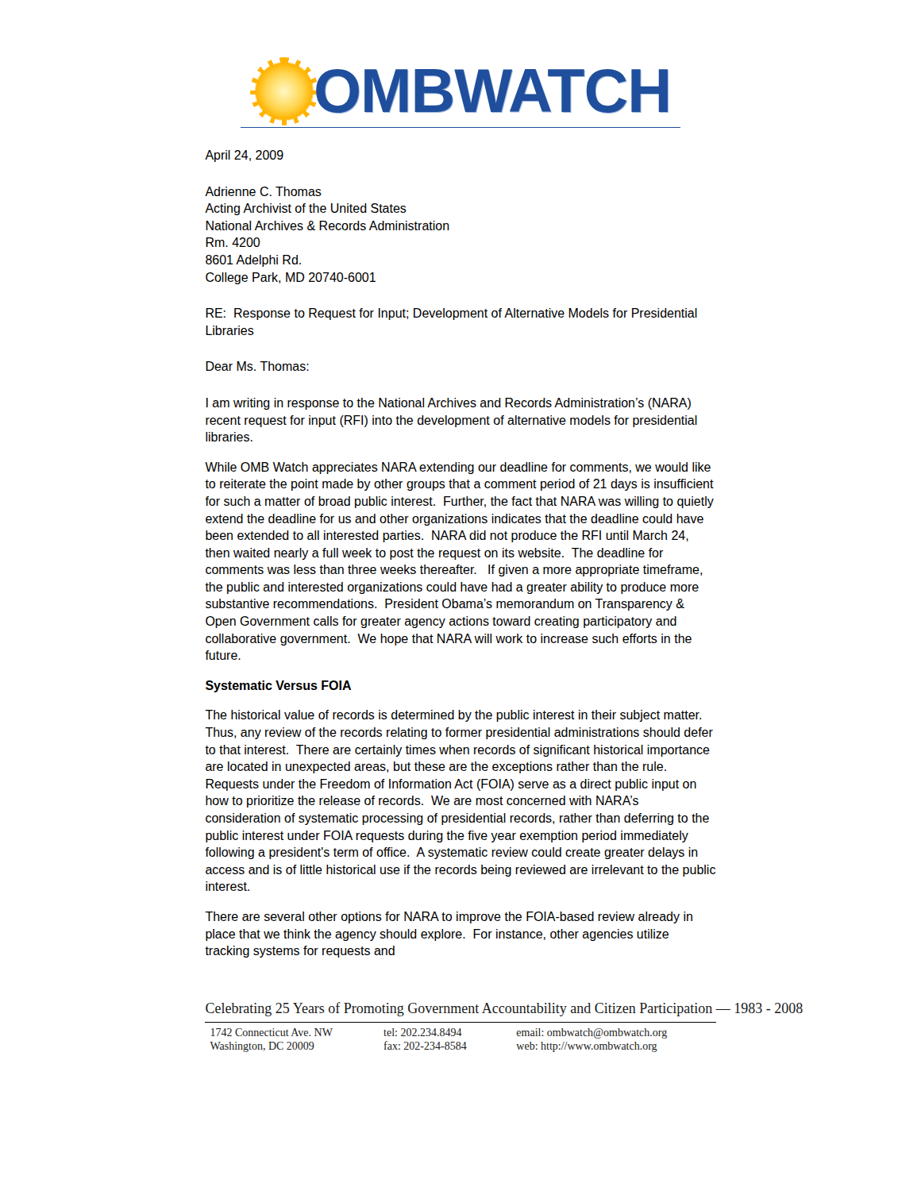OMB WATCH
April 24, 2009
Adrienne C. Thomas
Acting Archivist of the United States
National Archives & Records Administration
Rm. 4200
8601 Adelphi Rd.
College Park, MD 20740-6001
RE: Response to Request for Input; Development of Alternative Models for Presidential Libraries
Dear Ms. Thomas:
I am writing in response to the National Archives and Records Administration’s (NARA) recent request for input (RFI) into the development of alternative models for presidential libraries.
While OMB Watch appreciates NARA extending our deadline for comments, we would like to reiterate the point made by other groups that a comment period of 21 days is insufficient for such a matter of broad public interest. Further, the fact that NARA was willing to quietly extend the deadline for us and other organizations indicates that the deadline could have been extended to all interested parties. NARA did not produce the RFI until March 24, then waited nearly a full week to post the request on its website. The deadline for comments was less than three weeks thereafter. If given a more appropriate timeframe, the public and interested organizations could have had a greater ability to produce more substantive recommendations. President Obama’s memorandum on Transparency & Open Government calls for greater agency actions toward creating participatory and collaborative government. We hope that NARA will work to increase such efforts in the future.
Systematic Versus FOIA
The historical value of records is determined by the public interest in their subject matter. Thus, any review of the records relating to former presidential administrations should defer to that interest. There are certainly times when records of significant historical importance are located in unexpected areas, but these are the exceptions rather than the rule. Requests under the Freedom of Information Act (FOIA) serve as a direct public input on how to prioritize the release of records. We are most concerned with NARA’s consideration of systematic processing of presidential records, rather than deferring to the public interest under FOIA requests during the five year exemption period immediately following a president's term of office. A systematic review could create greater delays in access and is of little historical use if the records being reviewed are irrelevant to the public interest.
There are several other options for NARA to improve the FOIA-based review already in place that we think the agency should explore. For instance, other agencies utilize tracking systems for requests and
Celebrating 25 Years of Promoting Government Accountability and Citizen Participation — 1983 - 2008
| 1742 Connecticut Ave. NW | tel: 202.234.8494 | email: ombwatch@ombwatch.org |
| Washington, DC 20009 | fax: 202-234-8584 | web: http://www.ombwatch.org |